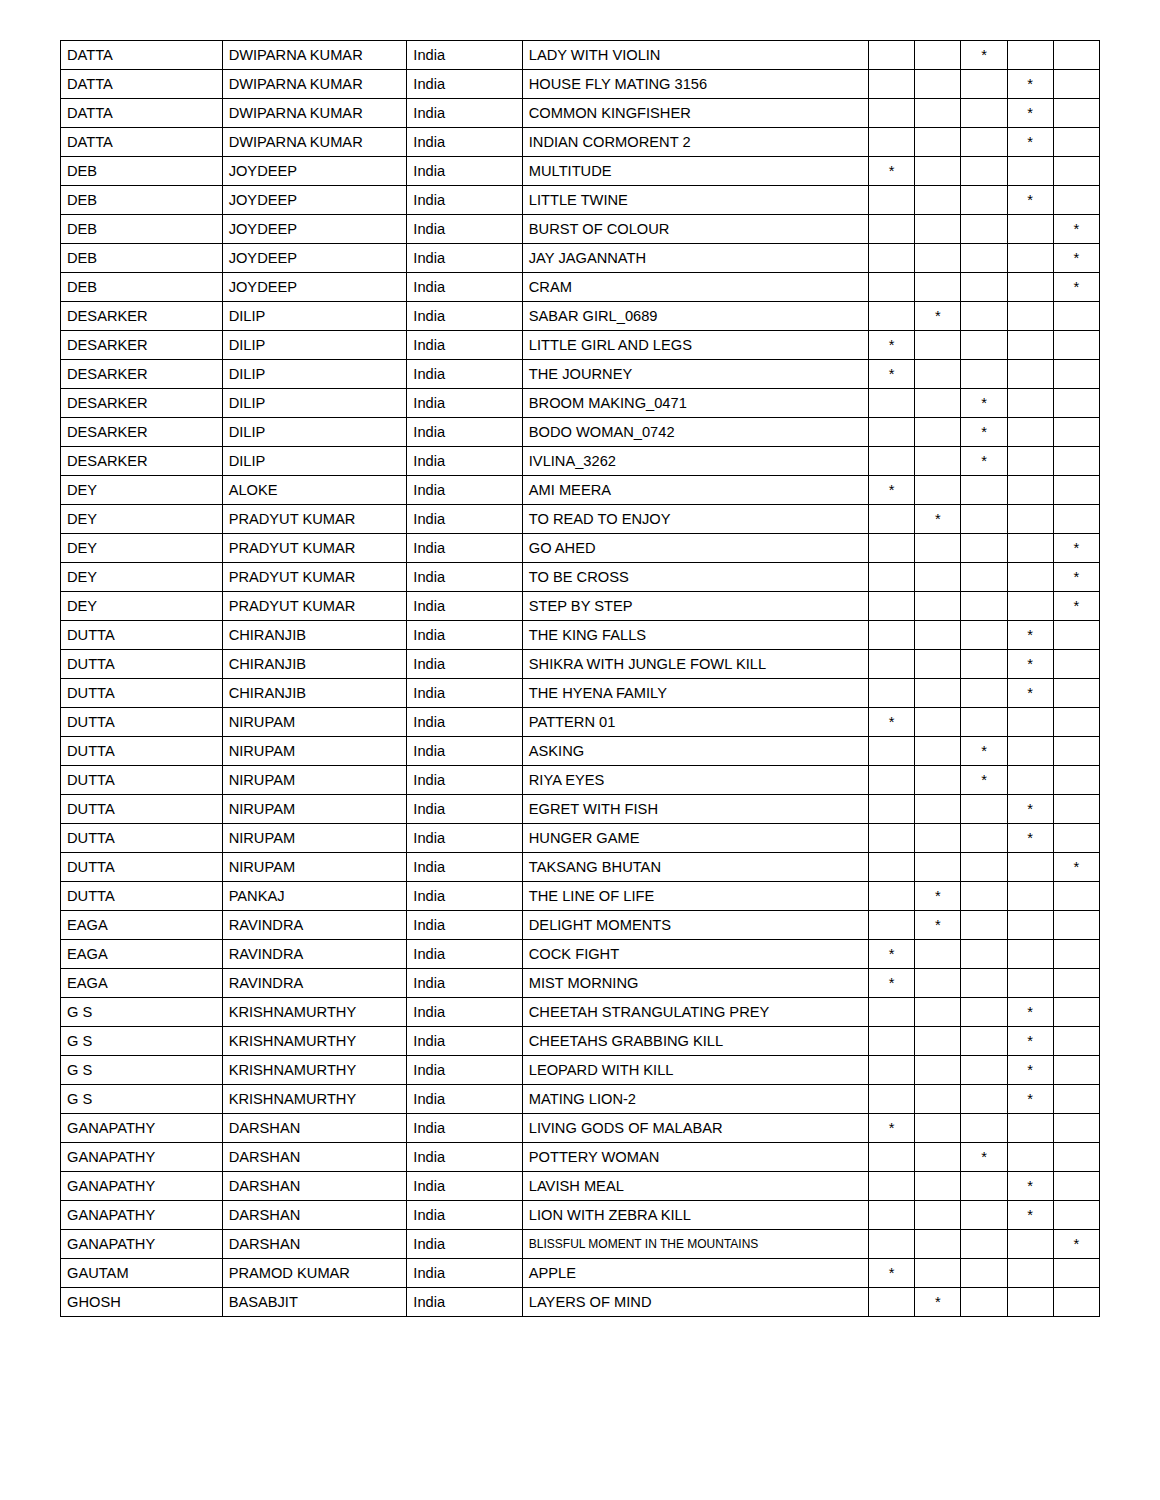| DATTA | DWIPARNA KUMAR | India | LADY WITH VIOLIN | | | * | | |
| DATTA | DWIPARNA KUMAR | India | HOUSE FLY MATING 3156 | | | | * | |
| DATTA | DWIPARNA KUMAR | India | COMMON KINGFISHER | | | | * | |
| DATTA | DWIPARNA KUMAR | India | INDIAN CORMORENT 2 | | | | * | |
| DEB | JOYDEEP | India | MULTITUDE | * | | | | |
| DEB | JOYDEEP | India | LITTLE TWINE | | | | * | |
| DEB | JOYDEEP | India | BURST OF COLOUR | | | | | * |
| DEB | JOYDEEP | India | JAY JAGANNATH | | | | | * |
| DEB | JOYDEEP | India | CRAM | | | | | * |
| DESARKER | DILIP | India | SABAR GIRL_0689 | | * | | | |
| DESARKER | DILIP | India | LITTLE GIRL AND LEGS | * | | | | |
| DESARKER | DILIP | India | THE JOURNEY | * | | | | |
| DESARKER | DILIP | India | BROOM MAKING_0471 | | | * | | |
| DESARKER | DILIP | India | BODO WOMAN_0742 | | | * | | |
| DESARKER | DILIP | India | IVLINA_3262 | | | * | | |
| DEY | ALOKE | India | AMI MEERA | * | | | | |
| DEY | PRADYUT KUMAR | India | TO READ TO ENJOY | | * | | | |
| DEY | PRADYUT KUMAR | India | GO AHED | | | | | * |
| DEY | PRADYUT KUMAR | India | TO BE CROSS | | | | | * |
| DEY | PRADYUT KUMAR | India | STEP BY STEP | | | | | * |
| DUTTA | CHIRANJIB | India | THE KING FALLS | | | | * | |
| DUTTA | CHIRANJIB | India | SHIKRA WITH JUNGLE FOWL KILL | | | | * | |
| DUTTA | CHIRANJIB | India | THE HYENA FAMILY | | | | * | |
| DUTTA | NIRUPAM | India | PATTERN 01 | * | | | | |
| DUTTA | NIRUPAM | India | ASKING | | | * | | |
| DUTTA | NIRUPAM | India | RIYA EYES | | | * | | |
| DUTTA | NIRUPAM | India | EGRET WITH FISH | | | | * | |
| DUTTA | NIRUPAM | India | HUNGER GAME | | | | * | |
| DUTTA | NIRUPAM | India | TAKSANG BHUTAN | | | | | * |
| DUTTA | PANKAJ | India | THE LINE OF LIFE | | * | | | |
| EAGA | RAVINDRA | India | DELIGHT MOMENTS | | * | | | |
| EAGA | RAVINDRA | India | COCK FIGHT | * | | | | |
| EAGA | RAVINDRA | India | MIST MORNING | * | | | | |
| G S | KRISHNAMURTHY | India | CHEETAH STRANGULATING PREY | | | | * | |
| G S | KRISHNAMURTHY | India | CHEETAHS GRABBING KILL | | | | * | |
| G S | KRISHNAMURTHY | India | LEOPARD WITH KILL | | | | * | |
| G S | KRISHNAMURTHY | India | MATING LION-2 | | | | * | |
| GANAPATHY | DARSHAN | India | LIVING GODS OF MALABAR | * | | | | |
| GANAPATHY | DARSHAN | India | POTTERY WOMAN | | | * | | |
| GANAPATHY | DARSHAN | India | LAVISH MEAL | | | | * | |
| GANAPATHY | DARSHAN | India | LION WITH ZEBRA KILL | | | | * | |
| GANAPATHY | DARSHAN | India | BLISSFUL MOMENT IN THE MOUNTAINS | | | | | * |
| GAUTAM | PRAMOD KUMAR | India | APPLE | * | | | | |
| GHOSH | BASABJIT | India | LAYERS OF MIND | | * | | | |